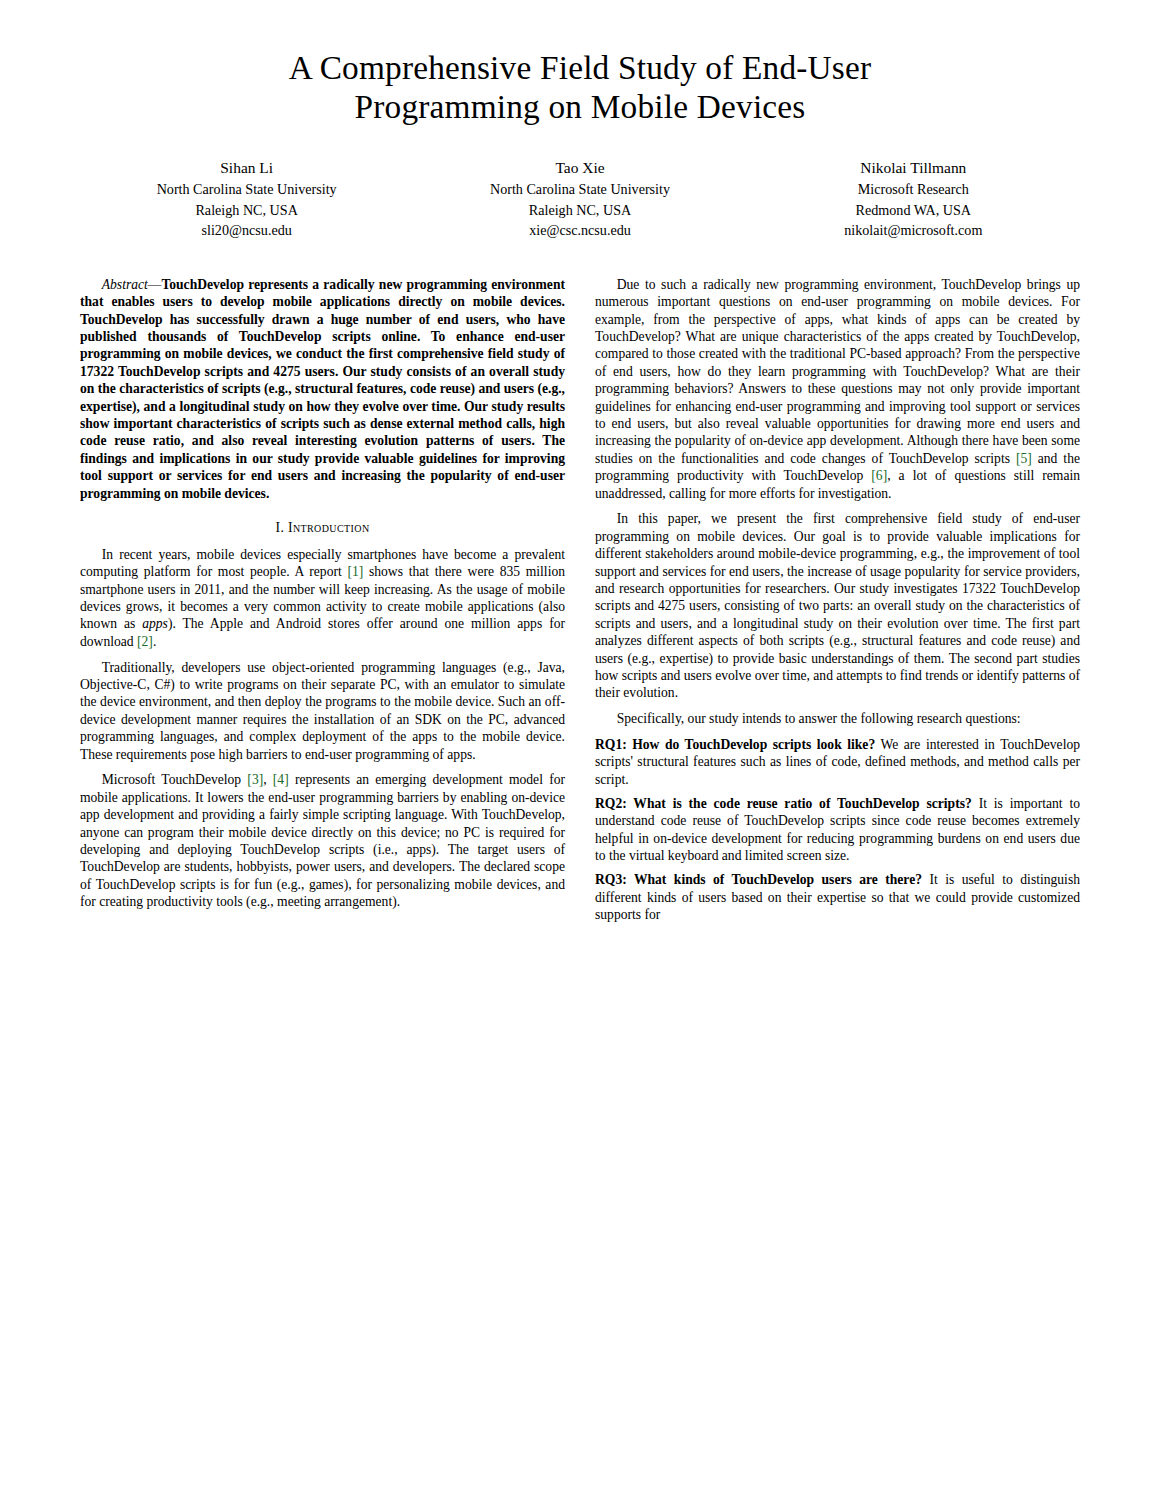A Comprehensive Field Study of End-User
Programming on Mobile Devices
Sihan Li
North Carolina State University
Raleigh NC, USA
sli20@ncsu.edu
Tao Xie
North Carolina State University
Raleigh NC, USA
xie@csc.ncsu.edu
Nikolai Tillmann
Microsoft Research
Redmond WA, USA
nikolait@microsoft.com
Abstract—TouchDevelop represents a radically new programming environment that enables users to develop mobile applications directly on mobile devices. TouchDevelop has successfully drawn a huge number of end users, who have published thousands of TouchDevelop scripts online. To enhance end-user programming on mobile devices, we conduct the first comprehensive field study of 17322 TouchDevelop scripts and 4275 users. Our study consists of an overall study on the characteristics of scripts (e.g., structural features, code reuse) and users (e.g., expertise), and a longitudinal study on how they evolve over time. Our study results show important characteristics of scripts such as dense external method calls, high code reuse ratio, and also reveal interesting evolution patterns of users. The findings and implications in our study provide valuable guidelines for improving tool support or services for end users and increasing the popularity of end-user programming on mobile devices.
I. Introduction
In recent years, mobile devices especially smartphones have become a prevalent computing platform for most people. A report [1] shows that there were 835 million smartphone users in 2011, and the number will keep increasing. As the usage of mobile devices grows, it becomes a very common activity to create mobile applications (also known as apps). The Apple and Android stores offer around one million apps for download [2].
Traditionally, developers use object-oriented programming languages (e.g., Java, Objective-C, C#) to write programs on their separate PC, with an emulator to simulate the device environment, and then deploy the programs to the mobile device. Such an off-device development manner requires the installation of an SDK on the PC, advanced programming languages, and complex deployment of the apps to the mobile device. These requirements pose high barriers to end-user programming of apps.
Microsoft TouchDevelop [3], [4] represents an emerging development model for mobile applications. It lowers the end-user programming barriers by enabling on-device app development and providing a fairly simple scripting language. With TouchDevelop, anyone can program their mobile device directly on this device; no PC is required for developing and deploying TouchDevelop scripts (i.e., apps). The target users of TouchDevelop are students, hobbyists, power users, and developers. The declared scope of TouchDevelop scripts is for fun (e.g., games), for personalizing mobile devices, and for creating productivity tools (e.g., meeting arrangement).
Due to such a radically new programming environment, TouchDevelop brings up numerous important questions on end-user programming on mobile devices. For example, from the perspective of apps, what kinds of apps can be created by TouchDevelop? What are unique characteristics of the apps created by TouchDevelop, compared to those created with the traditional PC-based approach? From the perspective of end users, how do they learn programming with TouchDevelop? What are their programming behaviors? Answers to these questions may not only provide important guidelines for enhancing end-user programming and improving tool support or services to end users, but also reveal valuable opportunities for drawing more end users and increasing the popularity of on-device app development. Although there have been some studies on the functionalities and code changes of TouchDevelop scripts [5] and the programming productivity with TouchDevelop [6], a lot of questions still remain unaddressed, calling for more efforts for investigation.
In this paper, we present the first comprehensive field study of end-user programming on mobile devices. Our goal is to provide valuable implications for different stakeholders around mobile-device programming, e.g., the improvement of tool support and services for end users, the increase of usage popularity for service providers, and research opportunities for researchers. Our study investigates 17322 TouchDevelop scripts and 4275 users, consisting of two parts: an overall study on the characteristics of scripts and users, and a longitudinal study on their evolution over time. The first part analyzes different aspects of both scripts (e.g., structural features and code reuse) and users (e.g., expertise) to provide basic understandings of them. The second part studies how scripts and users evolve over time, and attempts to find trends or identify patterns of their evolution.
Specifically, our study intends to answer the following research questions:
RQ1: How do TouchDevelop scripts look like? We are interested in TouchDevelop scripts' structural features such as lines of code, defined methods, and method calls per script.
RQ2: What is the code reuse ratio of TouchDevelop scripts? It is important to understand code reuse of TouchDevelop scripts since code reuse becomes extremely helpful in on-device development for reducing programming burdens on end users due to the virtual keyboard and limited screen size.
RQ3: What kinds of TouchDevelop users are there? It is useful to distinguish different kinds of users based on their expertise so that we could provide customized supports for